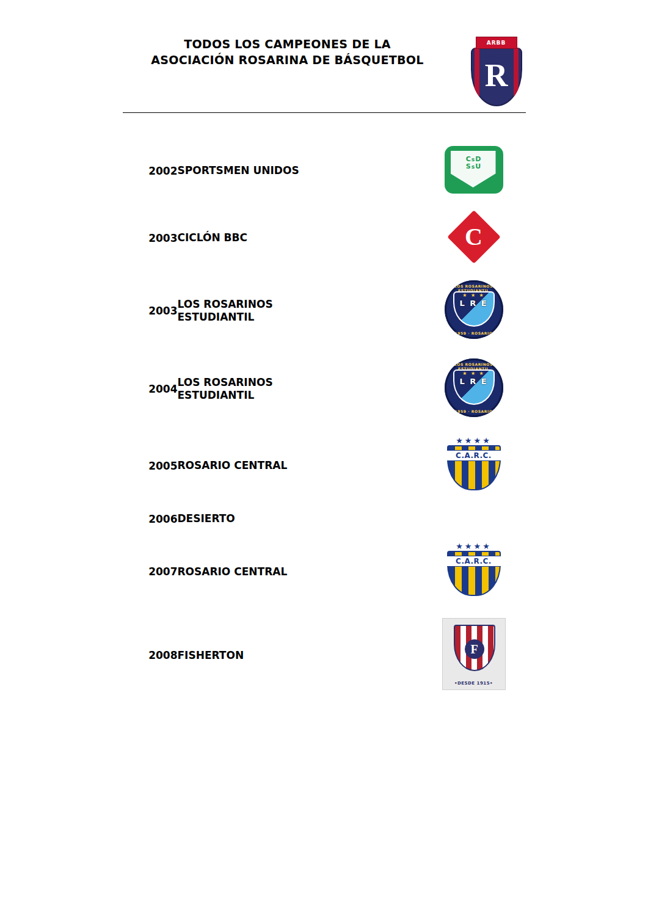ARBB
TODOS LOS CAMPEONES DE LA
ASOCIACIÓN ROSARINA DE BÁSQUETBOL
| 2002 | SPORTSMEN UNIDOS | C s D S s U |
| 2003 | CICLÓN BBC | C |
| 2003 | LOS ROSARINOS ESTUDIANTIL | LOS ROSARINOS ESTUDIANTIL ★ ★ ★ L R E 1959 · ROSARIO |
| 2004 | LOS ROSARINOS ESTUDIANTIL | LOS ROSARINOS ESTUDIANTIL ★ ★ ★ L R E 1959 · ROSARIO |
| 2005 | ROSARIO CENTRAL | ★★★★ C.A.R.C. |
| 2006 | DESIERTO | |
| 2007 | ROSARIO CENTRAL | ★★★★ C.A.R.C. |
| 2008 | FISHERTON | F •DESDE 1915• |